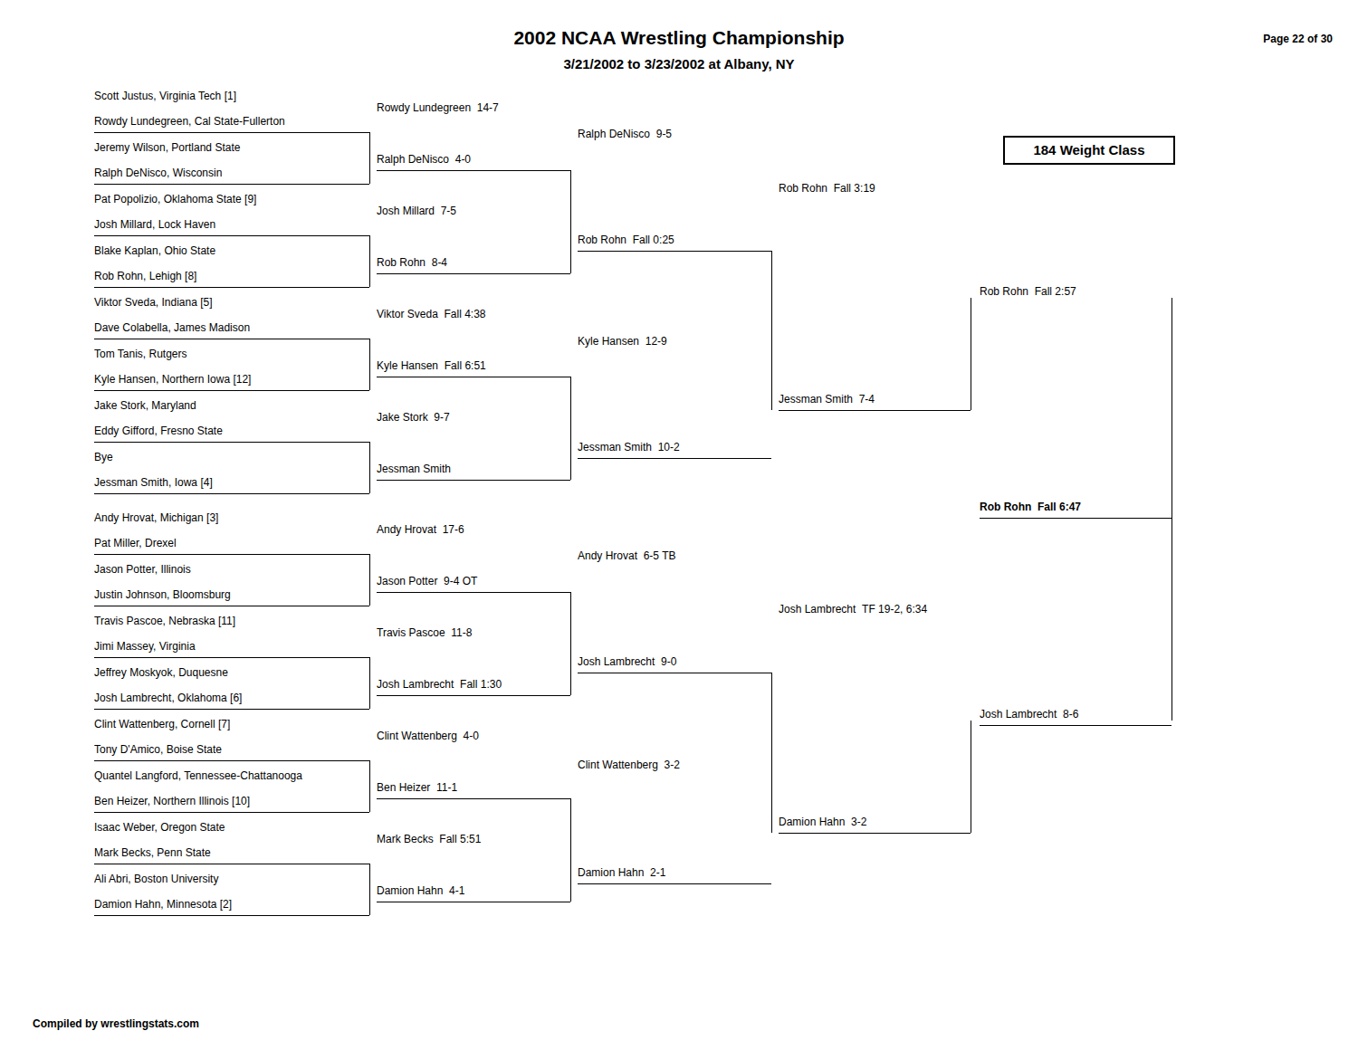Page 22 of 30
2002 NCAA Wrestling Championship
3/21/2002 to 3/23/2002 at Albany, NY
184 Weight Class
Scott Justus, Virginia Tech [1]
Rowdy Lundegreen, Cal State-Fullerton
Jeremy Wilson, Portland State
Ralph DeNisco, Wisconsin
Pat Popolizio, Oklahoma State [9]
Josh Millard, Lock Haven
Blake Kaplan, Ohio State
Rob Rohn, Lehigh [8]
Viktor Sveda, Indiana [5]
Dave Colabella, James Madison
Tom Tanis, Rutgers
Kyle Hansen, Northern Iowa [12]
Jake Stork, Maryland
Eddy Gifford, Fresno State
Bye
Jessman Smith, Iowa [4]
Andy Hrovat, Michigan [3]
Pat Miller, Drexel
Jason Potter, Illinois
Justin Johnson, Bloomsburg
Travis Pascoe, Nebraska [11]
Jimi Massey, Virginia
Jeffrey Moskyok, Duquesne
Josh Lambrecht, Oklahoma [6]
Clint Wattenberg, Cornell [7]
Tony D'Amico, Boise State
Quantel Langford, Tennessee-Chattanooga
Ben Heizer, Northern Illinois [10]
Isaac Weber, Oregon State
Mark Becks, Penn State
Ali Abri, Boston University
Damion Hahn, Minnesota [2]
Rowdy Lundegreen 14-7
Ralph DeNisco 4-0
Josh Millard 7-5
Rob Rohn 8-4
Viktor Sveda Fall 4:38
Kyle Hansen Fall 6:51
Jake Stork 9-7
Jessman Smith
Andy Hrovat 17-6
Jason Potter 9-4 OT
Travis Pascoe 11-8
Josh Lambrecht Fall 1:30
Clint Wattenberg 4-0
Ben Heizer 11-1
Mark Becks Fall 5:51
Damion Hahn 4-1
Ralph DeNisco 9-5
Rob Rohn Fall 0:25
Kyle Hansen 12-9
Jessman Smith 10-2
Andy Hrovat 6-5 TB
Josh Lambrecht 9-0
Clint Wattenberg 3-2
Damion Hahn 2-1
Rob Rohn Fall 3:19
Jessman Smith 7-4
Josh Lambrecht TF 19-2, 6:34
Damion Hahn 3-2
Rob Rohn Fall 2:57
Josh Lambrecht 8-6
Rob Rohn Fall 6:47
Compiled by wrestlingstats.com